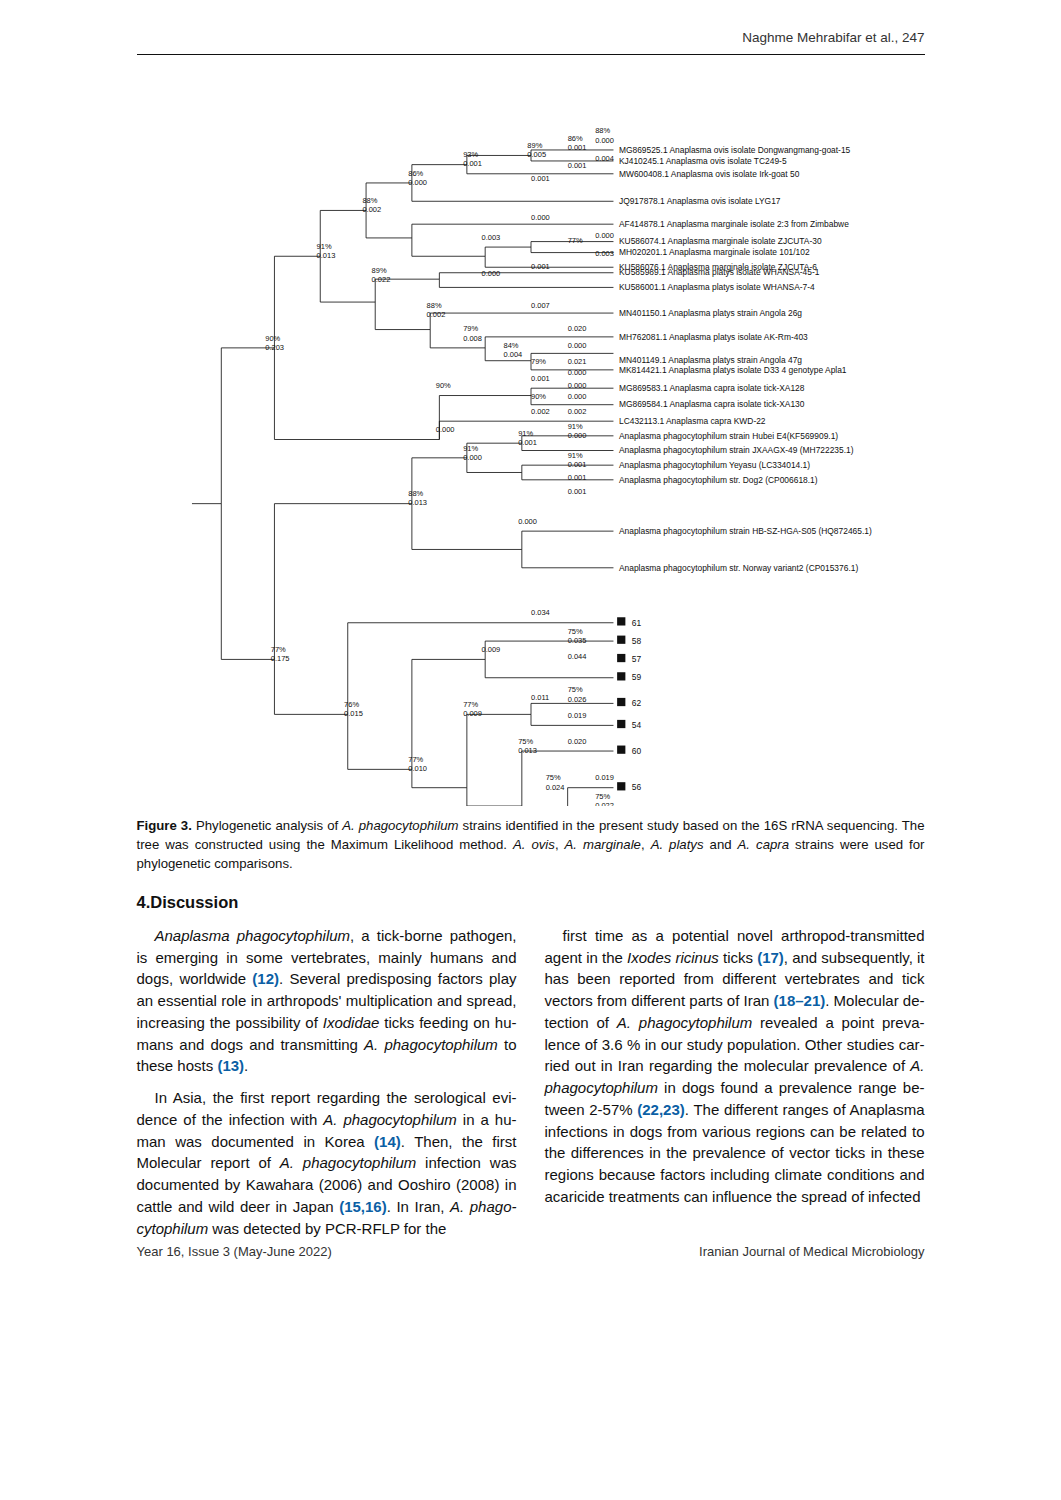Naghme Mehrabifar et al., 247
90% 0.203 91% 0.013 88% 0.002 86% 0.000 93% 0.001 89% 0.005 86% 0.001 88% 0.000 0.004 0.001 0.001 0.000 0.003 77% 0.000 0.003 0.000 89% 0.022 0.001 88% 0.002 0.007 79% 0.008 0.020 84% 0.004 0.000 79% 0.021 0.000 0.001 90% 0.000 90% 0.000 0.002 0.002 0.000 77% 0.175 88% 0.013 91% 0.000 91% 0.001 91% 0.000 91% 0.001 0.001 0.001 0.000 76% 0.015 0.034 75% 0.035 0.044 77% 0.010 0.009 77% 0.009 0.011 75% 0.026 0.019 75% 0.013 0.020 75% 0.024 0.019 75% 0.022 0.007 0.022 MG869525.1 Anaplasma ovis isolate Dongwangmang-goat-15 KJ410245.1 Anaplasma ovis isolate TC249-5 MW600408.1 Anaplasma ovis isolate Irk-goat 50 JQ917878.1 Anaplasma ovis isolate LYG17 AF414878.1 Anaplasma marginale isolate 2:3 from Zimbabwe KU586074.1 Anaplasma marginale isolate ZJCUTA-30 MH020201.1 Anaplasma marginale isolate 101/102 KU586076.1 Anaplasma marginale isolate ZJCUTA-6 KU585989.1 Anaplasma platys isolate WHANSA-45-1 KU586001.1 Anaplasma platys isolate WHANSA-7-4 MN401150.1 Anaplasma platys strain Angola 26g MH762081.1 Anaplasma platys isolate AK-Rm-403 MN401149.1 Anaplasma platys strain Angola 47g MK814421.1 Anaplasma platys isolate D33 4 genotype Apla1 MG869583.1 Anaplasma capra isolate tick-XA128 MG869584.1 Anaplasma capra isolate tick-XA130 LC432113.1 Anaplasma capra KWD-22 Anaplasma phagocytophilum strain Hubei E4(KF569909.1) Anaplasma phagocytophilum strain JXAAGX-49 (MH722235.1) Anaplasma phagocytophilum Yeyasu (LC334014.1) Anaplasma phagocytophilum str. Dog2 (CP006618.1) Anaplasma phagocytophilum strain HB-SZ-HGA-S05 (HQ872465.1) Anaplasma phagocytophilum str. Norway variant2 (CP015376.1) 61 58 57 59 62 54 60 56 55
Figure 3. Phylogenetic analysis of A. phagocytophilum strains identified in the present study based on the 16S rRNA sequencing. The tree was constructed using the Maximum Likelihood method. A. ovis, A. marginale, A. platys and A. capra strains were used for phylogenetic comparisons.
4.Discussion
Anaplasma phagocytophilum, a tick-borne pathogen, is emerging in some vertebrates, mainly humans and dogs, worldwide (12). Several predisposing factors play an essential role in arthropods' multiplication and spread, increasing the possibility of Ixodidae ticks feeding on humans and dogs and transmitting A. phagocytophilum to these hosts (13).
In Asia, the first report regarding the serological evidence of the infection with A. phagocytophilum in a human was documented in Korea (14). Then, the first Molecular report of A. phagocytophilum infection was documented by Kawahara (2006) and Ooshiro (2008) in cattle and wild deer in Japan (15,16). In Iran, A. phagocytophilum was detected by PCR-RFLP for the
first time as a potential novel arthropod-transmitted agent in the Ixodes ricinus ticks (17), and subsequently, it has been reported from different vertebrates and tick vectors from different parts of Iran (18–21). Molecular detection of A. phagocytophilum revealed a point prevalence of 3.6 % in our study population. Other studies carried out in Iran regarding the molecular prevalence of A. phagocytophilum in dogs found a prevalence range between 2-57% (22,23). The different ranges of Anaplasma infections in dogs from various regions can be related to the differences in the prevalence of vector ticks in these regions because factors including climate conditions and acaricide treatments can influence the spread of infected
Year 16, Issue 3 (May-June 2022) Iranian Journal of Medical Microbiology